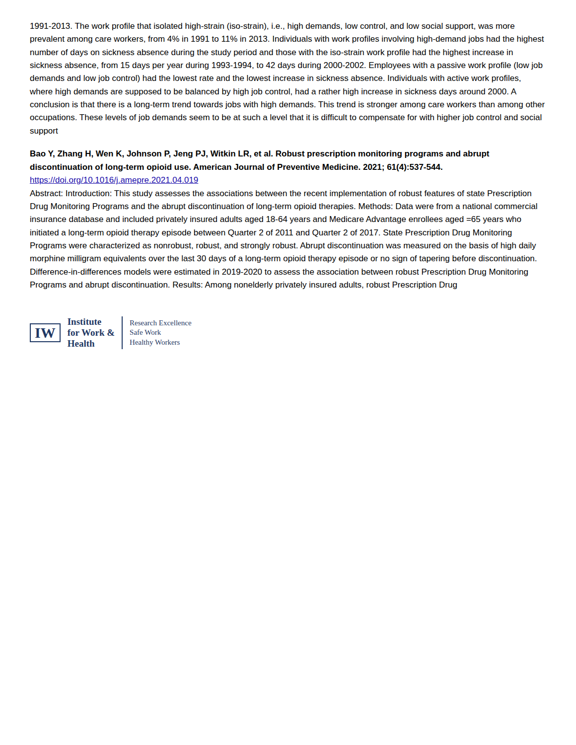1991-2013. The work profile that isolated high-strain (iso-strain), i.e., high demands, low control, and low social support, was more prevalent among care workers, from 4% in 1991 to 11% in 2013. Individuals with work profiles involving high-demand jobs had the highest number of days on sickness absence during the study period and those with the iso-strain work profile had the highest increase in sickness absence, from 15 days per year during 1993-1994, to 42 days during 2000-2002. Employees with a passive work profile (low job demands and low job control) had the lowest rate and the lowest increase in sickness absence. Individuals with active work profiles, where high demands are supposed to be balanced by high job control, had a rather high increase in sickness days around 2000. A conclusion is that there is a long-term trend towards jobs with high demands. This trend is stronger among care workers than among other occupations. These levels of job demands seem to be at such a level that it is difficult to compensate for with higher job control and social support
Bao Y, Zhang H, Wen K, Johnson P, Jeng PJ, Witkin LR, et al. Robust prescription monitoring programs and abrupt discontinuation of long-term opioid use. American Journal of Preventive Medicine. 2021; 61(4):537-544.
https://doi.org/10.1016/j.amepre.2021.04.019
Abstract: Introduction: This study assesses the associations between the recent implementation of robust features of state Prescription Drug Monitoring Programs and the abrupt discontinuation of long-term opioid therapies. Methods: Data were from a national commercial insurance database and included privately insured adults aged 18-64 years and Medicare Advantage enrollees aged =65 years who initiated a long-term opioid therapy episode between Quarter 2 of 2011 and Quarter 2 of 2017. State Prescription Drug Monitoring Programs were characterized as nonrobust, robust, and strongly robust. Abrupt discontinuation was measured on the basis of high daily morphine milligram equivalents over the last 30 days of a long-term opioid therapy episode or no sign of tapering before discontinuation. Difference-in-differences models were estimated in 2019-2020 to assess the association between robust Prescription Drug Monitoring Programs and abrupt discontinuation. Results: Among nonelderly privately insured adults, robust Prescription Drug
IW Institute
for Work &
Health Research Excellence
Safe Work
Healthy Workers